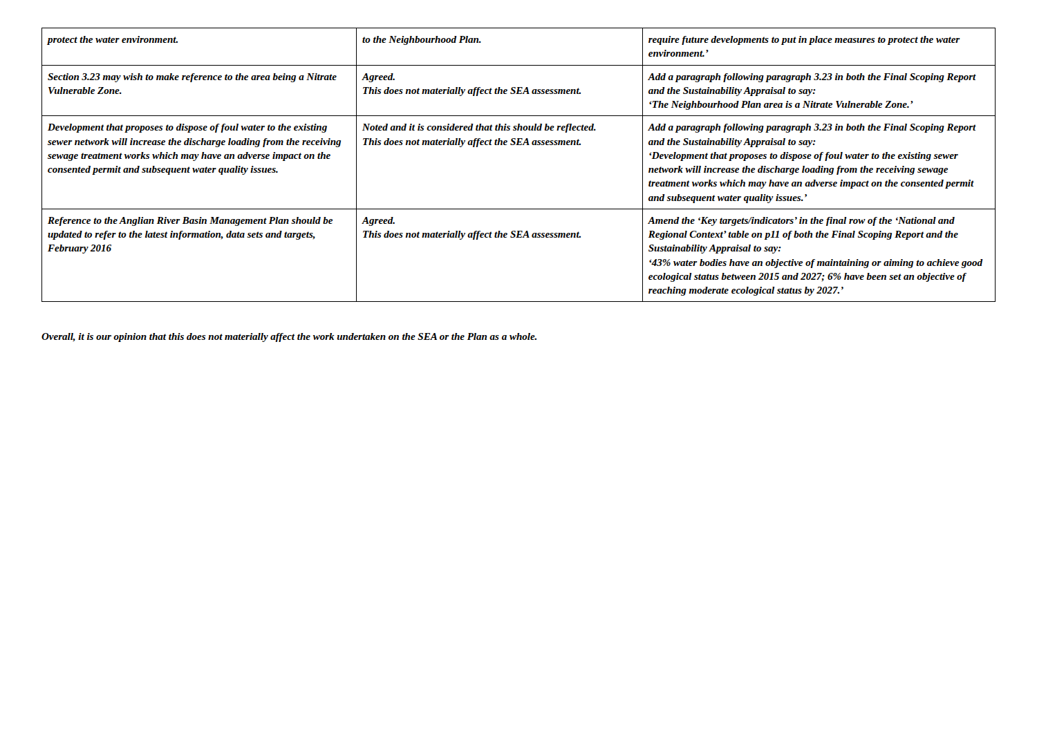| protect the water environment. | to the Neighbourhood Plan. | require future developments to put in place measures to protect the water environment.’ |
| Section 3.23 may wish to make reference to the area being a Nitrate Vulnerable Zone. | Agreed. This does not materially affect the SEA assessment. | Add a paragraph following paragraph 3.23 in both the Final Scoping Report and the Sustainability Appraisal to say: ‘The Neighbourhood Plan area is a Nitrate Vulnerable Zone.’ |
| Development that proposes to dispose of foul water to the existing sewer network will increase the discharge loading from the receiving sewage treatment works which may have an adverse impact on the consented permit and subsequent water quality issues. | Noted and it is considered that this should be reflected. This does not materially affect the SEA assessment. | Add a paragraph following paragraph 3.23 in both the Final Scoping Report and the Sustainability Appraisal to say: ‘Development that proposes to dispose of foul water to the existing sewer network will increase the discharge loading from the receiving sewage treatment works which may have an adverse impact on the consented permit and subsequent water quality issues.’ |
| Reference to the Anglian River Basin Management Plan should be updated to refer to the latest information, data sets and targets, February 2016 | Agreed. This does not materially affect the SEA assessment. | Amend the ‘Key targets/indicators’ in the final row of the ‘National and Regional Context’ table on p11 of both the Final Scoping Report and the Sustainability Appraisal to say: ‘43% water bodies have an objective of maintaining or aiming to achieve good ecological status between 2015 and 2027; 6% have been set an objective of reaching moderate ecological status by 2027.’ |
Overall, it is our opinion that this does not materially affect the work undertaken on the SEA or the Plan as a whole.